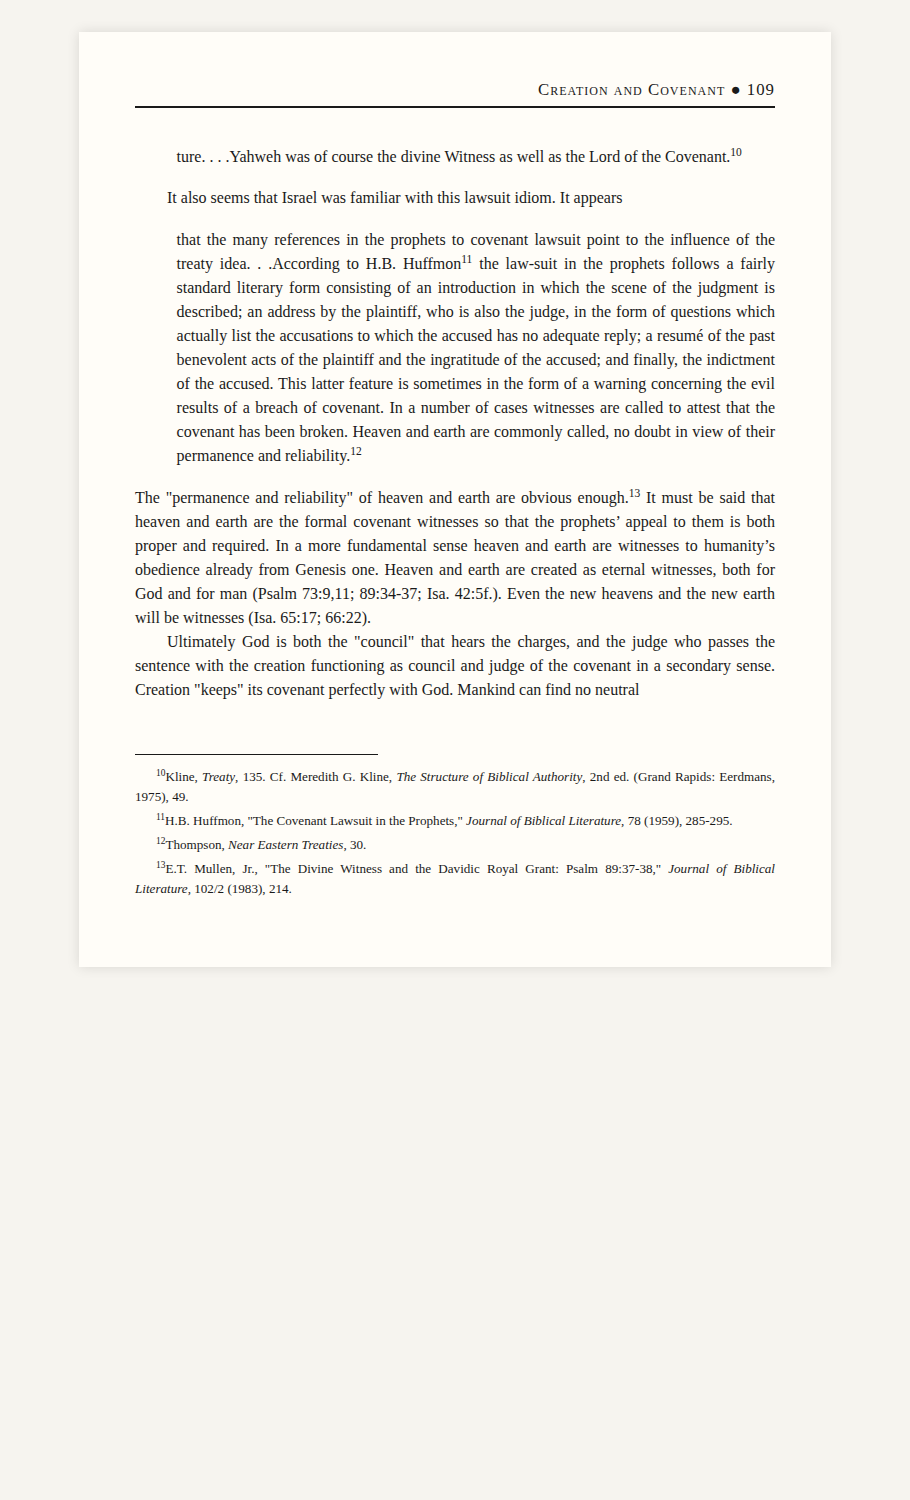Creation and Covenant ● 109
ture. . . .Yahweh was of course the divine Witness as well as the Lord of the Covenant.10
It also seems that Israel was familiar with this lawsuit idiom. It appears
that the many references in the prophets to covenant lawsuit point to the influence of the treaty idea. . .According to H.B. Huffmon11 the law-suit in the prophets follows a fairly standard literary form consisting of an introduction in which the scene of the judgment is described; an address by the plaintiff, who is also the judge, in the form of questions which actually list the accusations to which the accused has no adequate reply; a resumé of the past benevolent acts of the plaintiff and the ingratitude of the accused; and finally, the indictment of the accused. This latter feature is sometimes in the form of a warning concerning the evil results of a breach of covenant. In a number of cases witnesses are called to attest that the covenant has been broken. Heaven and earth are commonly called, no doubt in view of their permanence and reliability.12
The "permanence and reliability" of heaven and earth are obvious enough.13 It must be said that heaven and earth are the formal covenant witnesses so that the prophets’ appeal to them is both proper and required. In a more fundamental sense heaven and earth are witnesses to humanity’s obedience already from Genesis one. Heaven and earth are created as eternal witnesses, both for God and for man (Psalm 73:9,11; 89:34-37; Isa. 42:5f.). Even the new heavens and the new earth will be witnesses (Isa. 65:17; 66:22).
Ultimately God is both the "council" that hears the charges, and the judge who passes the sentence with the creation functioning as council and judge of the covenant in a secondary sense. Creation "keeps" its covenant perfectly with God. Mankind can find no neutral
10Kline, Treaty, 135. Cf. Meredith G. Kline, The Structure of Biblical Authority, 2nd ed. (Grand Rapids: Eerdmans, 1975), 49.
11H.B. Huffmon, "The Covenant Lawsuit in the Prophets," Journal of Biblical Literature, 78 (1959), 285-295.
12Thompson, Near Eastern Treaties, 30.
13E.T. Mullen, Jr., "The Divine Witness and the Davidic Royal Grant: Psalm 89:37-38," Journal of Biblical Literature, 102/2 (1983), 214.